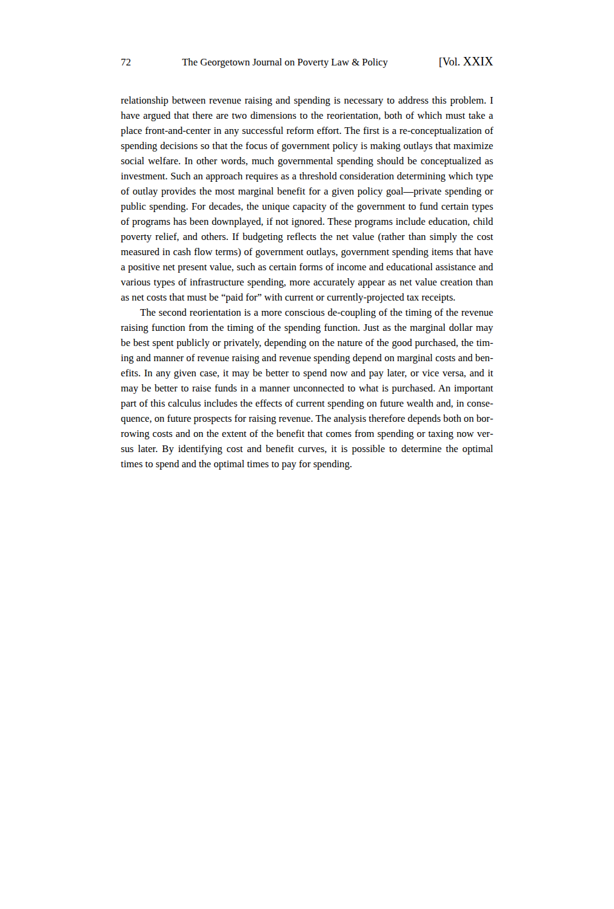72 The Georgetown Journal on Poverty Law & Policy [Vol. XXIX
relationship between revenue raising and spending is necessary to address this problem. I have argued that there are two dimensions to the reorientation, both of which must take a place front-and-center in any successful reform effort. The first is a re-conceptualization of spending decisions so that the focus of government policy is making outlays that maximize social welfare. In other words, much governmental spending should be conceptualized as investment. Such an approach requires as a threshold consideration determining which type of outlay provides the most marginal benefit for a given policy goal—private spending or public spending. For decades, the unique capacity of the government to fund certain types of programs has been downplayed, if not ignored. These programs include education, child poverty relief, and others. If budgeting reflects the net value (rather than simply the cost measured in cash flow terms) of government outlays, government spending items that have a positive net present value, such as certain forms of income and educational assistance and various types of infrastructure spending, more accurately appear as net value creation than as net costs that must be “paid for” with current or currently-projected tax receipts.
The second reorientation is a more conscious de-coupling of the timing of the revenue raising function from the timing of the spending function. Just as the marginal dollar may be best spent publicly or privately, depending on the nature of the good purchased, the timing and manner of revenue raising and revenue spending depend on marginal costs and benefits. In any given case, it may be better to spend now and pay later, or vice versa, and it may be better to raise funds in a manner unconnected to what is purchased. An important part of this calculus includes the effects of current spending on future wealth and, in consequence, on future prospects for raising revenue. The analysis therefore depends both on borrowing costs and on the extent of the benefit that comes from spending or taxing now versus later. By identifying cost and benefit curves, it is possible to determine the optimal times to spend and the optimal times to pay for spending.